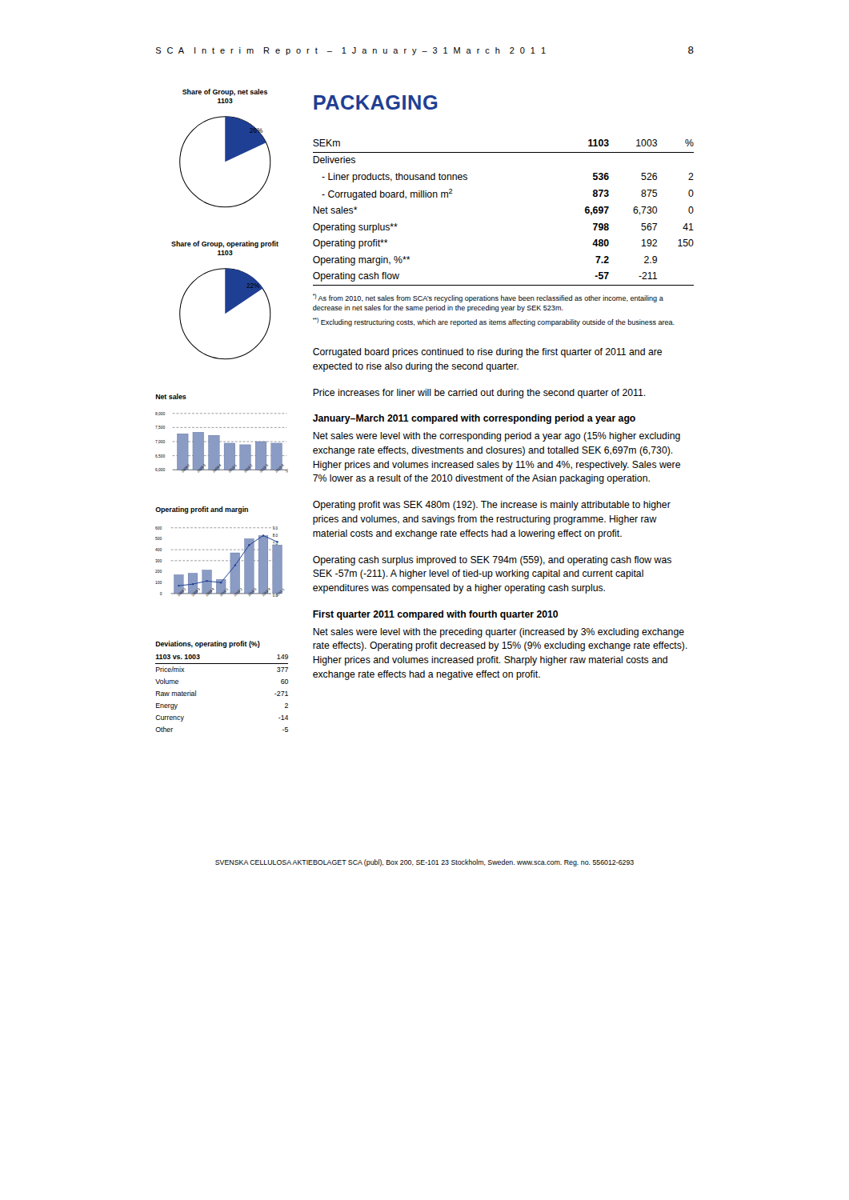S C A I n t e r i m R e p o r t – 1 J a n u a r y – 3 1 M a r c h 2 0 1 1
8
Share of Group, net sales
1103
26%
Share of Group, operating profit
1103
22%
Net sales
8,000 7,500 7,000 6,500 6,000 2009:2 2009:3 2009:4 2010:1 2010:2 2010:3 2010:4 2011:1
Operating profit and margin
600 500 400 300 200 100 0 9.0 8.0 7.0 6.0 5.0 4.0 3.0 2.0 1.0 0.0 2009:2 2009:3 2009:4 2010:1 2010:2 2010:3 2010:4 2011:1
Deviations, operating profit (%)
| 1103 vs. 1003 | 149 |
| --- | --- |
| Price/mix | 377 |
| Volume | 60 |
| Raw material | -271 |
| Energy | 2 |
| Currency | -14 |
| Other | -5 |
PACKAGING
| SEKm | 1103 | 1003 | % |
| --- | --- | --- | --- |
| Deliveries | | | |
| - Liner products, thousand tonnes | 536 | 526 | 2 |
| - Corrugated board, million m 2 | 873 | 875 | 0 |
| Net sales* | 6,697 | 6,730 | 0 |
| Operating surplus** | 798 | 567 | 41 |
| Operating profit** | 480 | 192 | 150 |
| Operating margin, %** | 7.2 | 2.9 | |
| Operating cash flow | -57 | -211 | |
*) As from 2010, net sales from SCA’s recycling operations have been reclassified as other income, entailing a decrease in net sales for the same period in the preceding year by SEK 523m.
**) Excluding restructuring costs, which are reported as items affecting comparability outside of the business area.
Corrugated board prices continued to rise during the first quarter of 2011 and are expected to rise also during the second quarter.
Price increases for liner will be carried out during the second quarter of 2011.
January–March 2011 compared with corresponding period a year ago
Net sales were level with the corresponding period a year ago (15% higher excluding exchange rate effects, divestments and closures) and totalled SEK 6,697m (6,730). Higher prices and volumes increased sales by 11% and 4%, respectively. Sales were 7% lower as a result of the 2010 divestment of the Asian packaging operation.
Operating profit was SEK 480m (192). The increase is mainly attributable to higher prices and volumes, and savings from the restructuring programme. Higher raw material costs and exchange rate effects had a lowering effect on profit.
Operating cash surplus improved to SEK 794m (559), and operating cash flow was SEK -57m (-211). A higher level of tied-up working capital and current capital expenditures was compensated by a higher operating cash surplus.
First quarter 2011 compared with fourth quarter 2010
Net sales were level with the preceding quarter (increased by 3% excluding exchange rate effects). Operating profit decreased by 15% (9% excluding exchange rate effects). Higher prices and volumes increased profit. Sharply higher raw material costs and exchange rate effects had a negative effect on profit.
SVENSKA CELLULOSA AKTIEBOLAGET SCA (publ), Box 200, SE-101 23 Stockholm, Sweden. www.sca.com. Reg. no. 556012-6293